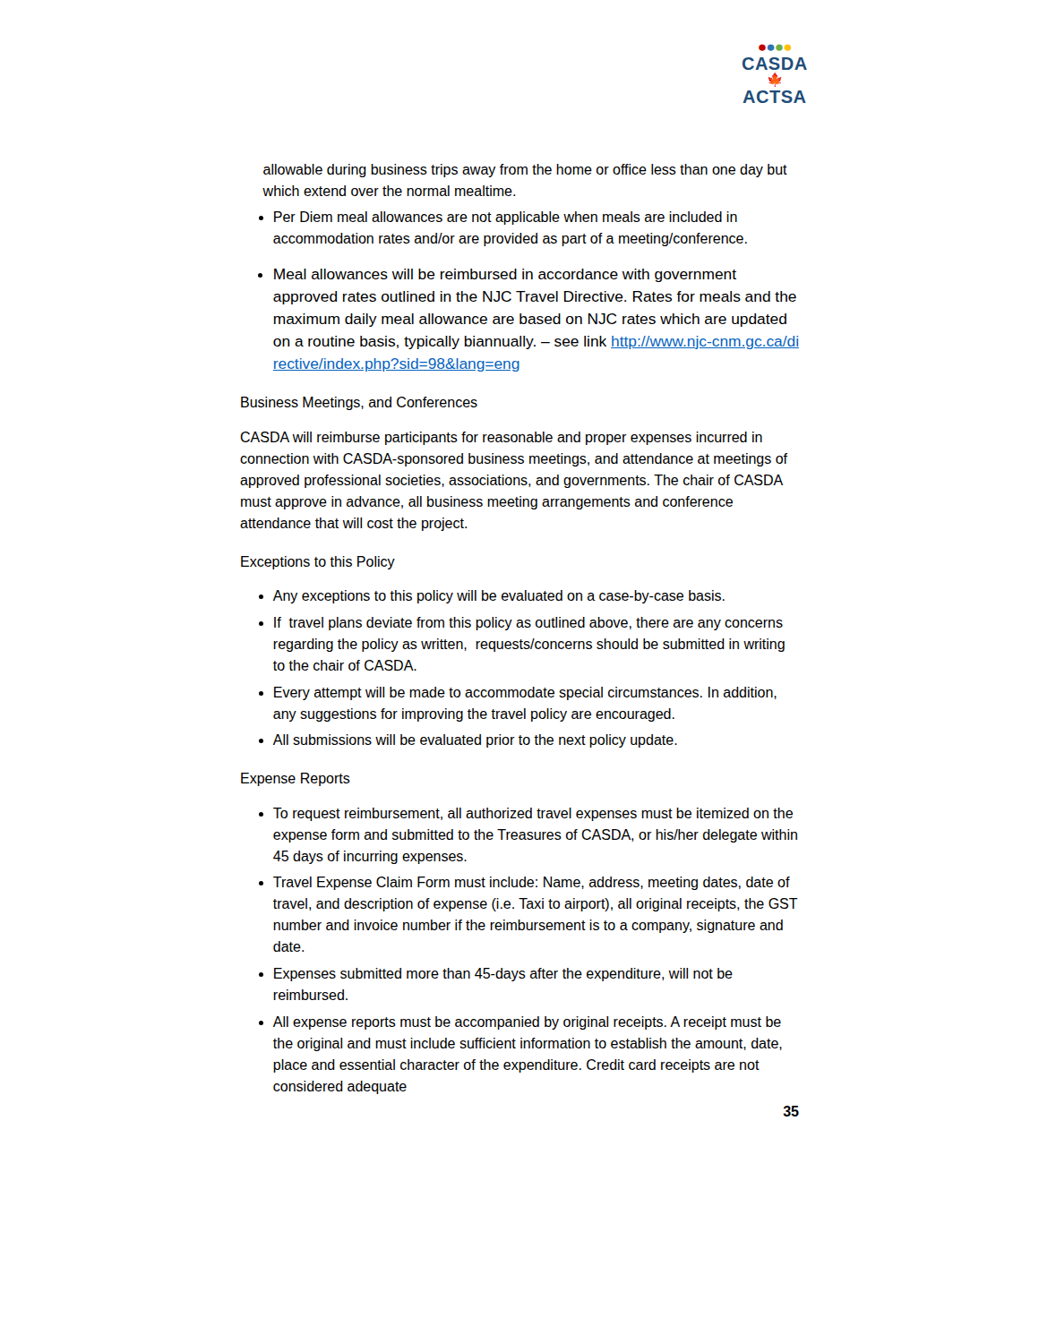●●●●
CASDA
🍁
ACTSA
allowable during business trips away from the home or office less than one day but which extend over the normal mealtime.
Per Diem meal allowances are not applicable when meals are included in accommodation rates and/or are provided as part of a meeting/conference.
Meal allowances will be reimbursed in accordance with government approved rates outlined in the NJC Travel Directive. Rates for meals and the maximum daily meal allowance are based on NJC rates which are updated on a routine basis, typically biannually. – see link http://www.njc-cnm.gc.ca/directive/index.php?sid=98&lang=eng
Business Meetings, and Conferences
CASDA will reimburse participants for reasonable and proper expenses incurred in connection with CASDA-sponsored business meetings, and attendance at meetings of approved professional societies, associations, and governments. The chair of CASDA must approve in advance, all business meeting arrangements and conference attendance that will cost the project.
Exceptions to this Policy
Any exceptions to this policy will be evaluated on a case-by-case basis.
If travel plans deviate from this policy as outlined above, there are any concerns regarding the policy as written, requests/concerns should be submitted in writing to the chair of CASDA.
Every attempt will be made to accommodate special circumstances. In addition, any suggestions for improving the travel policy are encouraged.
All submissions will be evaluated prior to the next policy update.
Expense Reports
To request reimbursement, all authorized travel expenses must be itemized on the expense form and submitted to the Treasures of CASDA, or his/her delegate within 45 days of incurring expenses.
Travel Expense Claim Form must include: Name, address, meeting dates, date of travel, and description of expense (i.e. Taxi to airport), all original receipts, the GST number and invoice number if the reimbursement is to a company, signature and date.
Expenses submitted more than 45-days after the expenditure, will not be reimbursed.
All expense reports must be accompanied by original receipts. A receipt must be the original and must include sufficient information to establish the amount, date, place and essential character of the expenditure. Credit card receipts are not considered adequate
35